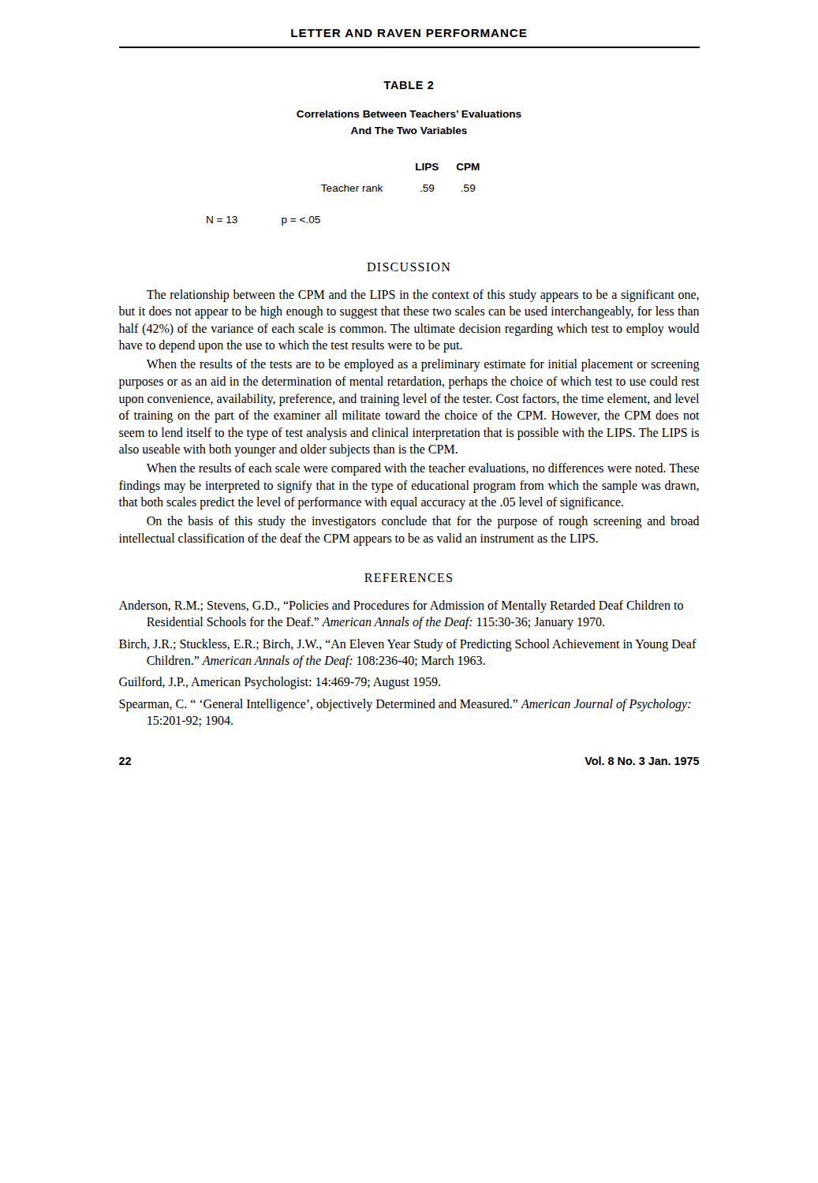LETTER AND RAVEN PERFORMANCE
TABLE 2
Correlations Between Teachers’ Evaluations
And The Two Variables
| | LIPS | CPM |
| --- | --- | --- |
| Teacher rank | .59 | .59 |
N = 13 p = <.05
DISCUSSION
The relationship between the CPM and the LIPS in the context of this study appears to be a significant one, but it does not appear to be high enough to suggest that these two scales can be used interchangeably, for less than half (42%) of the variance of each scale is common. The ultimate decision regarding which test to employ would have to depend upon the use to which the test results were to be put.
When the results of the tests are to be employed as a preliminary estimate for initial placement or screening purposes or as an aid in the determination of mental retardation, perhaps the choice of which test to use could rest upon convenience, availability, preference, and training level of the tester. Cost factors, the time element, and level of training on the part of the examiner all militate toward the choice of the CPM. However, the CPM does not seem to lend itself to the type of test analysis and clinical interpretation that is possible with the LIPS. The LIPS is also useable with both younger and older subjects than is the CPM.
When the results of each scale were compared with the teacher evaluations, no differences were noted. These findings may be interpreted to signify that in the type of educational program from which the sample was drawn, that both scales predict the level of performance with equal accuracy at the .05 level of significance.
On the basis of this study the investigators conclude that for the purpose of rough screening and broad intellectual classification of the deaf the CPM appears to be as valid an instrument as the LIPS.
REFERENCES
Anderson, R.M.; Stevens, G.D., “Policies and Procedures for Admission of Mentally Retarded Deaf Children to Residential Schools for the Deaf.” American Annals of the Deaf: 115:30-36; January 1970.
Birch, J.R.; Stuckless, E.R.; Birch, J.W., “An Eleven Year Study of Predicting School Achievement in Young Deaf Children.” American Annals of the Deaf: 108:236-40; March 1963.
Guilford, J.P., American Psychologist: 14:469-79; August 1959.
Spearman, C. “ ‘General Intelligence’, objectively Determined and Measured.” American Journal of Psychology: 15:201-92; 1904.
22 Vol. 8 No. 3 Jan. 1975